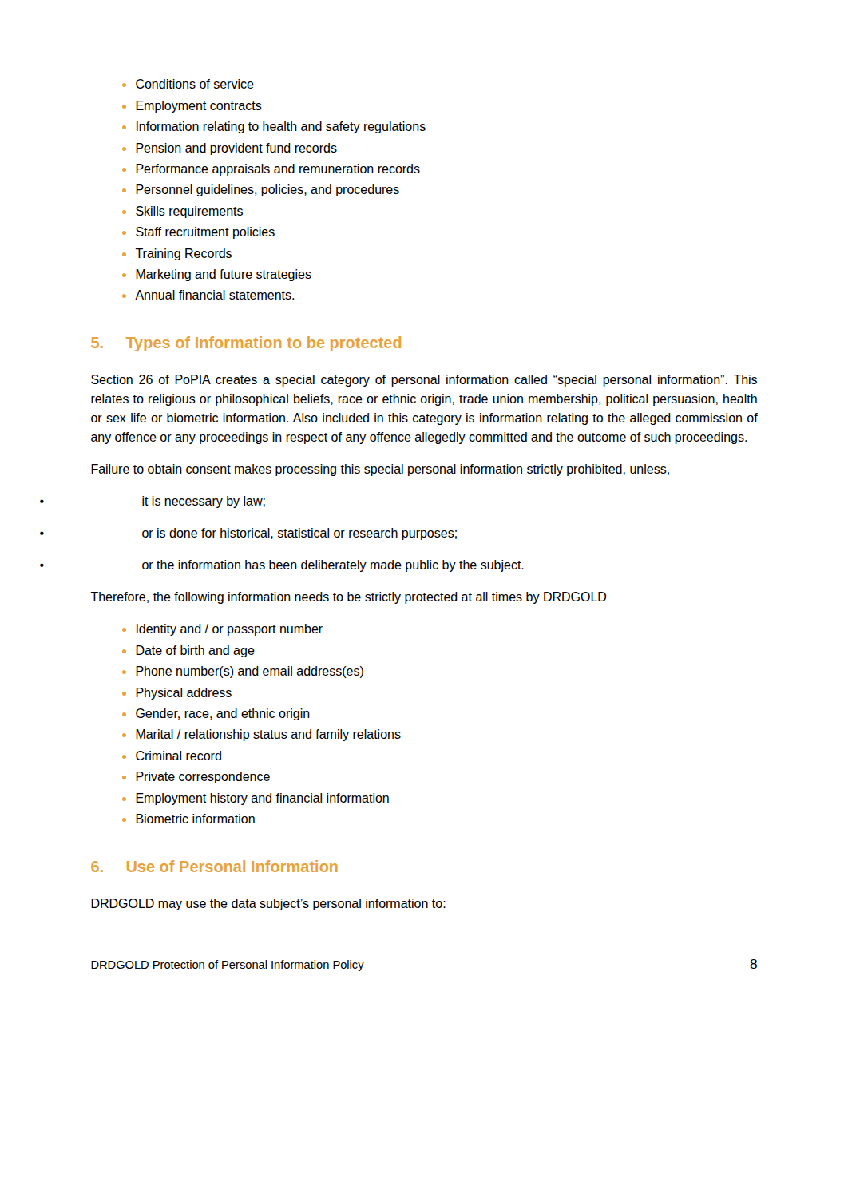Conditions of service
Employment contracts
Information relating to health and safety regulations
Pension and provident fund records
Performance appraisals and remuneration records
Personnel guidelines, policies, and procedures
Skills requirements
Staff recruitment policies
Training Records
Marketing and future strategies
Annual financial statements.
5. Types of Information to be protected
Section 26 of PoPIA creates a special category of personal information called “special personal information”. This relates to religious or philosophical beliefs, race or ethnic origin, trade union membership, political persuasion, health or sex life or biometric information. Also included in this category is information relating to the alleged commission of any offence or any proceedings in respect of any offence allegedly committed and the outcome of such proceedings.
Failure to obtain consent makes processing this special personal information strictly prohibited, unless,
•it is necessary by law;
•or is done for historical, statistical or research purposes;
•or the information has been deliberately made public by the subject.
Therefore, the following information needs to be strictly protected at all times by DRDGOLD
Identity and / or passport number
Date of birth and age
Phone number(s) and email address(es)
Physical address
Gender, race, and ethnic origin
Marital / relationship status and family relations
Criminal record
Private correspondence
Employment history and financial information
Biometric information
6. Use of Personal Information
DRDGOLD may use the data subject’s personal information to:
DRDGOLD Protection of Personal Information Policy 8